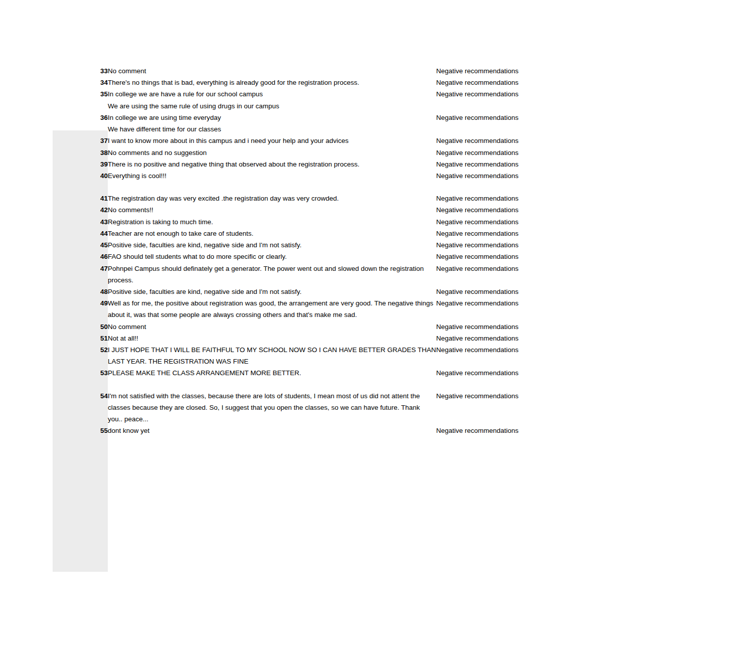| 33 | No comment | Negative recommendations |
| 34 | There's no things that is bad, everything is already good for the registration process. | Negative recommendations |
| 35 | In college we are have a rule for our school campus We are using the same rule of using drugs in our campus | Negative recommendations |
| 36 | In college we are using time everyday We have different time for our classes | Negative recommendations |
| 37 | I want to know more about in this campus and i need your help and your advices | Negative recommendations |
| 38 | No comments and no suggestion | Negative recommendations |
| 39 | There is no positive and negative thing that observed about the registration process. | Negative recommendations |
| 40 | Everything is cool!!! | Negative recommendations |
| 41 | The registration day was very excited .the registration day was very crowded. | Negative recommendations |
| 42 | No comments!! | Negative recommendations |
| 43 | Registration is taking to much time. | Negative recommendations |
| 44 | Teacher are not enough to take care of students. | Negative recommendations |
| 45 | Positive side, faculties are kind, negative side and I'm not satisfy. | Negative recommendations |
| 46 | FAO should tell students what to do more specific or clearly. | Negative recommendations |
| 47 | Pohnpei Campus should definately get a generator. The power went out and slowed down the registration process. | Negative recommendations |
| 48 | Positive side, faculties are kind, negative side and I'm not satisfy. | Negative recommendations |
| 49 | Well as for me, the positive about registration was good, the arrangement are very good. The negative things about it, was that some people are always crossing others and that's make me sad. | Negative recommendations |
| 50 | No comment | Negative recommendations |
| 51 | Not at all!! | Negative recommendations |
| 52 | I JUST HOPE THAT I WILL BE FAITHFUL TO MY SCHOOL NOW SO I CAN HAVE BETTER GRADES THAN LAST YEAR. THE REGISTRATION WAS FINE | Negative recommendations |
| 53 | PLEASE MAKE THE CLASS ARRANGEMENT MORE BETTER. | Negative recommendations |
| 54 | I'm not satisfied with the classes, because there are lots of students, I mean most of us did not attent the classes because they are closed. So, I suggest that you open the classes, so we can have future. Thank you.. peace... | Negative recommendations |
| 55 | dont know yet | Negative recommendations |